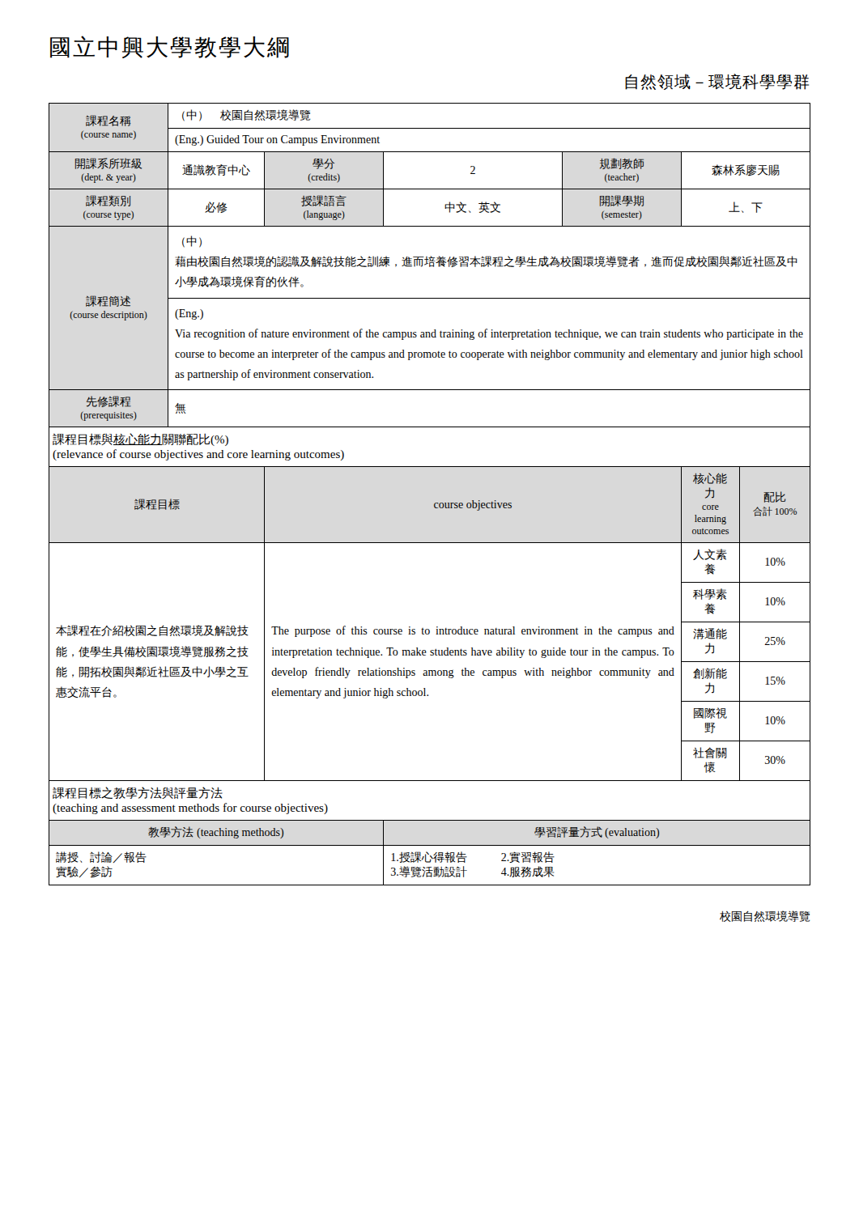國立中興大學教學大綱
自然領域－環境科學學群
| 課程名稱 (course name) | （中） 校園自然環境導覽 |
| (Eng.) Guided Tour on Campus Environment |
| 開課系所班級 (dept. & year) | 通識教育中心 | 學分 (credits) | 2 | 規劃教師 (teacher) | 森林系廖天賜 |
| 課程類別 (course type) | 必修 | 授課語言 (language) | 中文、英文 | 開課學期 (semester) | 上、下 |
| 課程簡述 (course description) | （中） 藉由校園自然環境的認識及解說技能之訓練，進而培養修習本課程之學生成為校園環境導覽者，進而促成校園與鄰近社區及中小學成為環境保育的伙伴。 |
| (Eng.) Via recognition of nature environment of the campus and training of interpretation technique, we can train students who participate in the course to become an interpreter of the campus and promote to cooperate with neighbor community and elementary and junior high school as partnership of environment conservation. |
| 先修課程 (prerequisites) | 無 |
| 課程目標與 核心能力 關聯配比(%) (relevance of course objectives and core learning outcomes) |
| 課程目標 | course objectives | 核心能力 core learning outcomes | 配比 合計 100% |
| 本課程在介紹校園之自然環境及解說技能，使學生具備校園環境導覽服務之技能，開拓校園與鄰近社區及中小學之互惠交流平台。 | The purpose of this course is to introduce natural environment in the campus and interpretation technique. To make students have ability to guide tour in the campus. To develop friendly relationships among the campus with neighbor community and elementary and junior high school. | 人文素養 | 10% |
| 科學素養 | 10% |
| 溝通能力 | 25% |
| 創新能力 | 15% |
| 國際視野 | 10% |
| 社會關懷 | 30% |
| 課程目標之教學方法與評量方法 (teaching and assessment methods for course objectives) |
| 教學方法 (teaching methods) | 學習評量方式 (evaluation) |
| 講授、討論／報告 實驗／參訪 | 1.授課心得報告 2.實習報告 3.導覽活動設計 4.服務成果 |
校園自然環境導覽